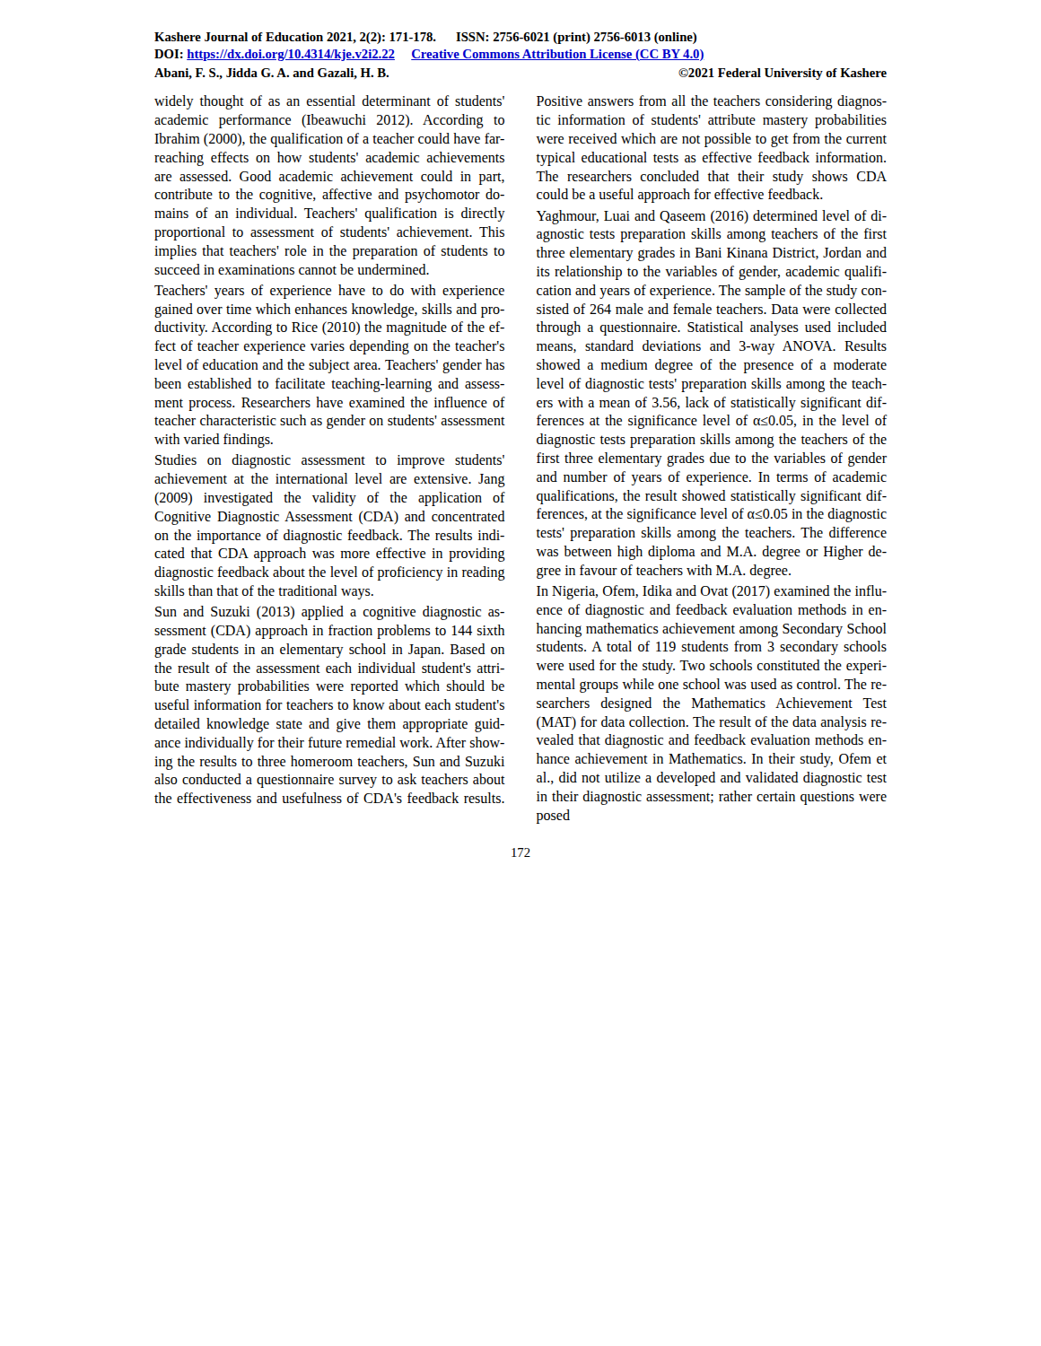Kashere Journal of Education 2021, 2(2): 171-178. ISSN: 2756-6021 (print) 2756-6013 (online)
DOI: https://dx.doi.org/10.4314/kje.v2i2.22 Creative Commons Attribution License (CC BY 4.0)
Abani, F. S., Jidda G. A. and Gazali, H. B. ©2021 Federal University of Kashere
widely thought of as an essential determinant of students' academic performance (Ibeawuchi 2012). According to Ibrahim (2000), the qualification of a teacher could have far-reaching effects on how students' academic achievements are assessed. Good academic achievement could in part, contribute to the cognitive, affective and psychomotor domains of an individual. Teachers' qualification is directly proportional to assessment of students' achievement. This implies that teachers' role in the preparation of students to succeed in examinations cannot be undermined.
Teachers' years of experience have to do with experience gained over time which enhances knowledge, skills and productivity. According to Rice (2010) the magnitude of the effect of teacher experience varies depending on the teacher's level of education and the subject area. Teachers' gender has been established to facilitate teaching-learning and assessment process. Researchers have examined the influence of teacher characteristic such as gender on students' assessment with varied findings.
Studies on diagnostic assessment to improve students' achievement at the international level are extensive. Jang (2009) investigated the validity of the application of Cognitive Diagnostic Assessment (CDA) and concentrated on the importance of diagnostic feedback. The results indicated that CDA approach was more effective in providing diagnostic feedback about the level of proficiency in reading skills than that of the traditional ways.
Sun and Suzuki (2013) applied a cognitive diagnostic assessment (CDA) approach in fraction problems to 144 sixth grade students in an elementary school in Japan. Based on the result of the assessment each individual student's attribute mastery probabilities were reported which should be useful information for teachers to know about each student's detailed knowledge state and give them appropriate guidance individually for their future remedial work. After showing the results to three homeroom teachers, Sun and Suzuki also conducted a questionnaire survey to ask teachers about the effectiveness and usefulness of CDA's feedback results. Positive answers from all the teachers considering diagnostic information of students' attribute mastery probabilities were received which are not possible to get from the current typical educational tests as effective feedback information. The researchers concluded that their study shows CDA could be a useful approach for effective feedback.
Yaghmour, Luai and Qaseem (2016) determined level of diagnostic tests preparation skills among teachers of the first three elementary grades in Bani Kinana District, Jordan and its relationship to the variables of gender, academic qualification and years of experience. The sample of the study consisted of 264 male and female teachers. Data were collected through a questionnaire. Statistical analyses used included means, standard deviations and 3-way ANOVA. Results showed a medium degree of the presence of a moderate level of diagnostic tests' preparation skills among the teachers with a mean of 3.56, lack of statistically significant differences at the significance level of α≤0.05, in the level of diagnostic tests preparation skills among the teachers of the first three elementary grades due to the variables of gender and number of years of experience. In terms of academic qualifications, the result showed statistically significant differences, at the significance level of α≤0.05 in the diagnostic tests' preparation skills among the teachers. The difference was between high diploma and M.A. degree or Higher degree in favour of teachers with M.A. degree.
In Nigeria, Ofem, Idika and Ovat (2017) examined the influence of diagnostic and feedback evaluation methods in enhancing mathematics achievement among Secondary School students. A total of 119 students from 3 secondary schools were used for the study. Two schools constituted the experimental groups while one school was used as control. The researchers designed the Mathematics Achievement Test (MAT) for data collection. The result of the data analysis revealed that diagnostic and feedback evaluation methods enhance achievement in Mathematics. In their study, Ofem et al., did not utilize a developed and validated diagnostic test in their diagnostic assessment; rather certain questions were posed
172